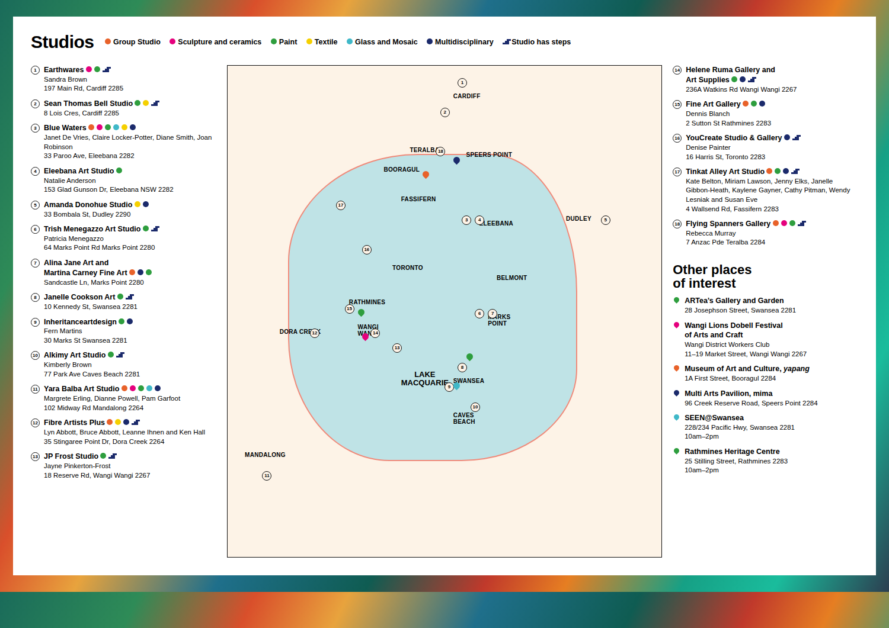Studios
Group Studio Sculpture and ceramics Paint Textile Glass and Mosaic Multidisciplinary Studio has steps
1 Earthwares Sandra Brown 197 Main Rd, Cardiff 2285
2 Sean Thomas Bell Studio 8 Lois Cres, Cardiff 2285
3 Blue Waters Janet De Vries, Claire Locker-Potter, Diane Smith, Joan Robinson 33 Paroo Ave, Eleebana 2282
4 Eleebana Art Studio Natalie Anderson 153 Glad Gunson Dr, Eleebana NSW 2282
5 Amanda Donohue Studio 33 Bombala St, Dudley 2290
6 Trish Menegazzo Art Studio Patricia Menegazzo 64 Marks Point Rd Marks Point 2280
7 Alina Jane Art and
Martina Carney Fine Art Sandcastle Ln, Marks Point 2280
8 Janelle Cookson Art 10 Kennedy St, Swansea 2281
9 Inheritanceartdesign Fern Martins 30 Marks St Swansea 2281
10 Alkimy Art Studio Kimberly Brown 77 Park Ave Caves Beach 2281
11 Yara Balba Art Studio Margrete Erling, Dianne Powell, Pam Garfoot 102 Midway Rd Mandalong 2264
12 Fibre Artists Plus Lyn Abbott, Bruce Abbott, Leanne Ihnen and Ken Hall 35 Stingaree Point Dr, Dora Creek 2264
13 JP Frost Studio Jayne Pinkerton-Frost 18 Reserve Rd, Wangi Wangi 2267
LAKE
MACQUARIE
CARDIFF
TERALBA
SPEERS POINT
BOORAGUL
FASSIFERN
ELEEBANA
DUDLEY
TORONTO
BELMONT
RATHMINES
DORA CREEK
WANGI
WANGI
MARKS
POINT
SWANSEA
CAVES
BEACH
MANDALONG
1
2
3
4
5
6
7
8
9
10
11
12
13
14
15
16
17
18
14 Helene Ruma Gallery and
Art Supplies 236A Watkins Rd Wangi Wangi 2267
15 Fine Art Gallery Dennis Blanch 2 Sutton St Rathmines 2283
16 YouCreate Studio & Gallery Denise Painter 16 Harris St, Toronto 2283
17 Tinkat Alley Art Studio Kate Belton, Miriam Lawson, Jenny Elks, Janelle Gibbon-Heath, Kaylene Gayner, Cathy Pitman, Wendy Lesniak and Susan Eve 4 Wallsend Rd, Fassifern 2283
18 Flying Spanners Gallery Rebecca Murray 7 Anzac Pde Teralba 2284
Other places
of interest
ARTea’s Gallery and Garden
28 Josephson Street, Swansea 2281
Wangi Lions Dobell Festival
of Arts and Craft
Wangi District Workers Club
11–19 Market Street, Wangi Wangi 2267
Museum of Art and Culture, yapang
1A First Street, Booragul 2284
Multi Arts Pavilion, mima
96 Creek Reserve Road, Speers Point 2284
SEEN@Swansea
228/234 Pacific Hwy, Swansea 2281
10am–2pm
Rathmines Heritage Centre
25 Stilling Street, Rathmines 2283
10am–2pm